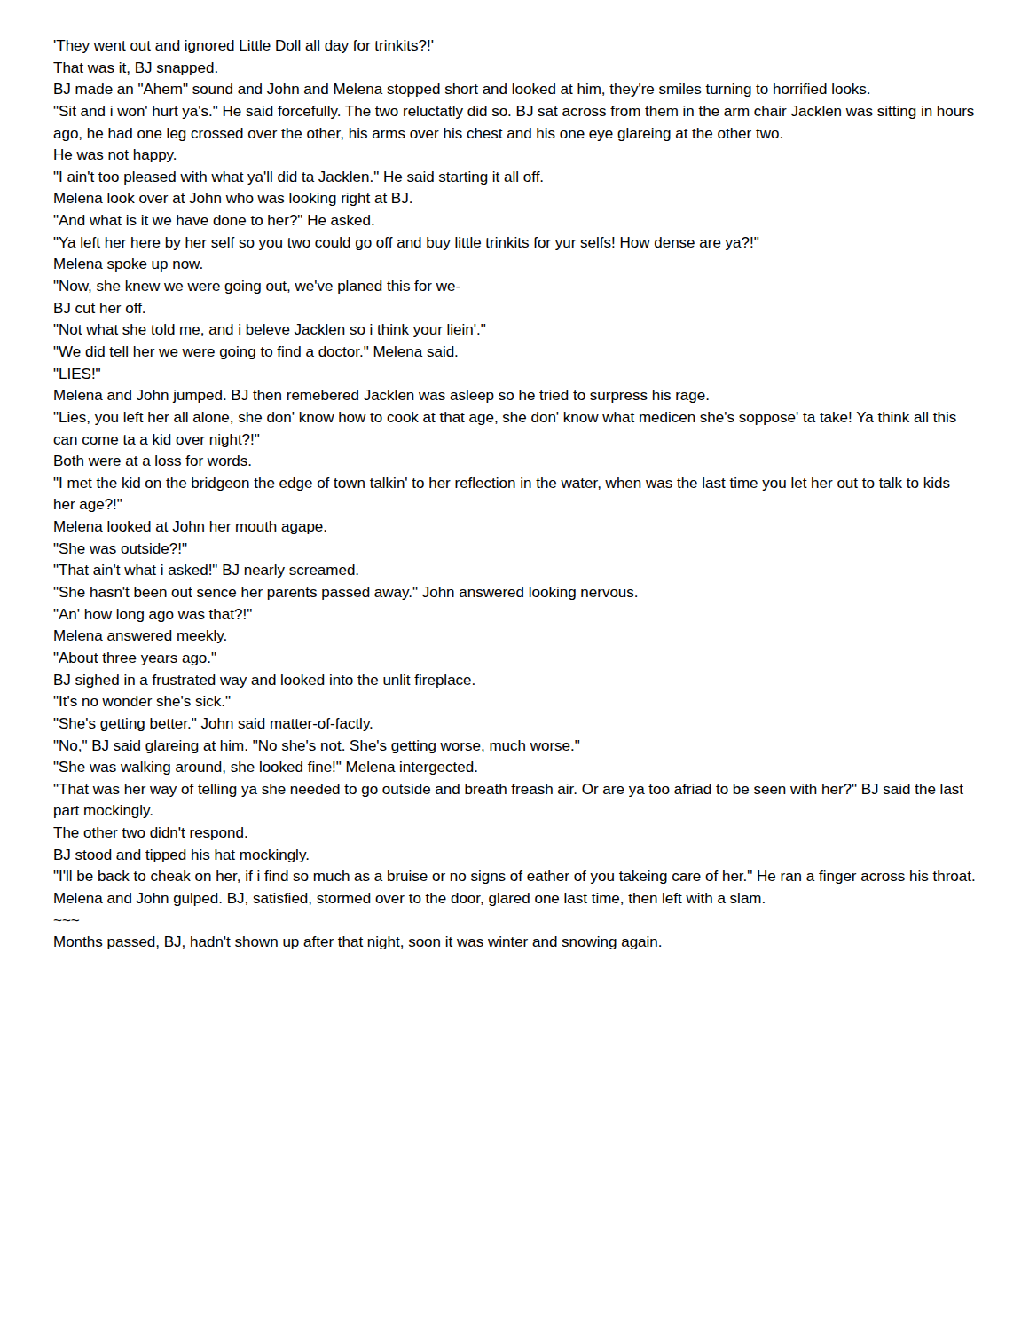'They went out and ignored Little Doll all day for trinkits?!'
That was it, BJ snapped.
BJ made an "Ahem" sound and John and Melena stopped short and looked at him, they're smiles turning to horrified looks.
"Sit and i won' hurt ya's." He said forcefully. The two reluctatly did so. BJ sat across from them in the arm chair Jacklen was sitting in hours ago, he had one leg crossed over the other, his arms over his chest and his one eye glareing at the other two.
He was not happy.
"I ain't too pleased with what ya'll did ta Jacklen." He said starting it all off.
Melena look over at John who was looking right at BJ.
"And what is it we have done to her?" He asked.
"Ya left her here by her self so you two could go off and buy little trinkits for yur selfs! How dense are ya?!"
Melena spoke up now.
"Now, she knew we were going out, we've planed this for we-
BJ cut her off.
"Not what she told me, and i beleve Jacklen so i think your liein'."
"We did tell her we were going to find a doctor." Melena said.
"LIES!"
Melena and John jumped. BJ then remebered Jacklen was asleep so he tried to surpress his rage.
"Lies, you left her all alone, she don' know how to cook at that age, she don' know what medicen she's soppose' ta take! Ya think all this can come ta a kid over night?!"
Both were at a loss for words.
"I met the kid on the bridgeon the edge of town talkin' to her reflection in the water, when was the last time you let her out to talk to kids her age?!"
Melena looked at John her mouth agape.
"She was outside?!"
"That ain't what i asked!" BJ nearly screamed.
"She hasn't been out sence her parents passed away." John answered looking nervous.
"An' how long ago was that?!"
Melena answered meekly.
"About three years ago."
BJ sighed in a frustrated way and looked into the unlit fireplace.
"It's no wonder she's sick."
"She's getting better." John said matter-of-factly.
"No," BJ said glareing at him. "No she's not. She's getting worse, much worse."
"She was walking around, she looked fine!" Melena intergected.
"That was her way of telling ya she needed to go outside and breath freash air. Or are ya too afriad to be seen with her?" BJ said the last part mockingly.
The other two didn't respond.
BJ stood and tipped his hat mockingly.
"I'll be back to cheak on her, if i find so much as a bruise or no signs of eather of you takeing care of her." He ran a finger across his throat.
Melena and John gulped. BJ, satisfied, stormed over to the door, glared one last time, then left with a slam.
~~~
Months passed, BJ, hadn't shown up after that night, soon it was winter and snowing again.